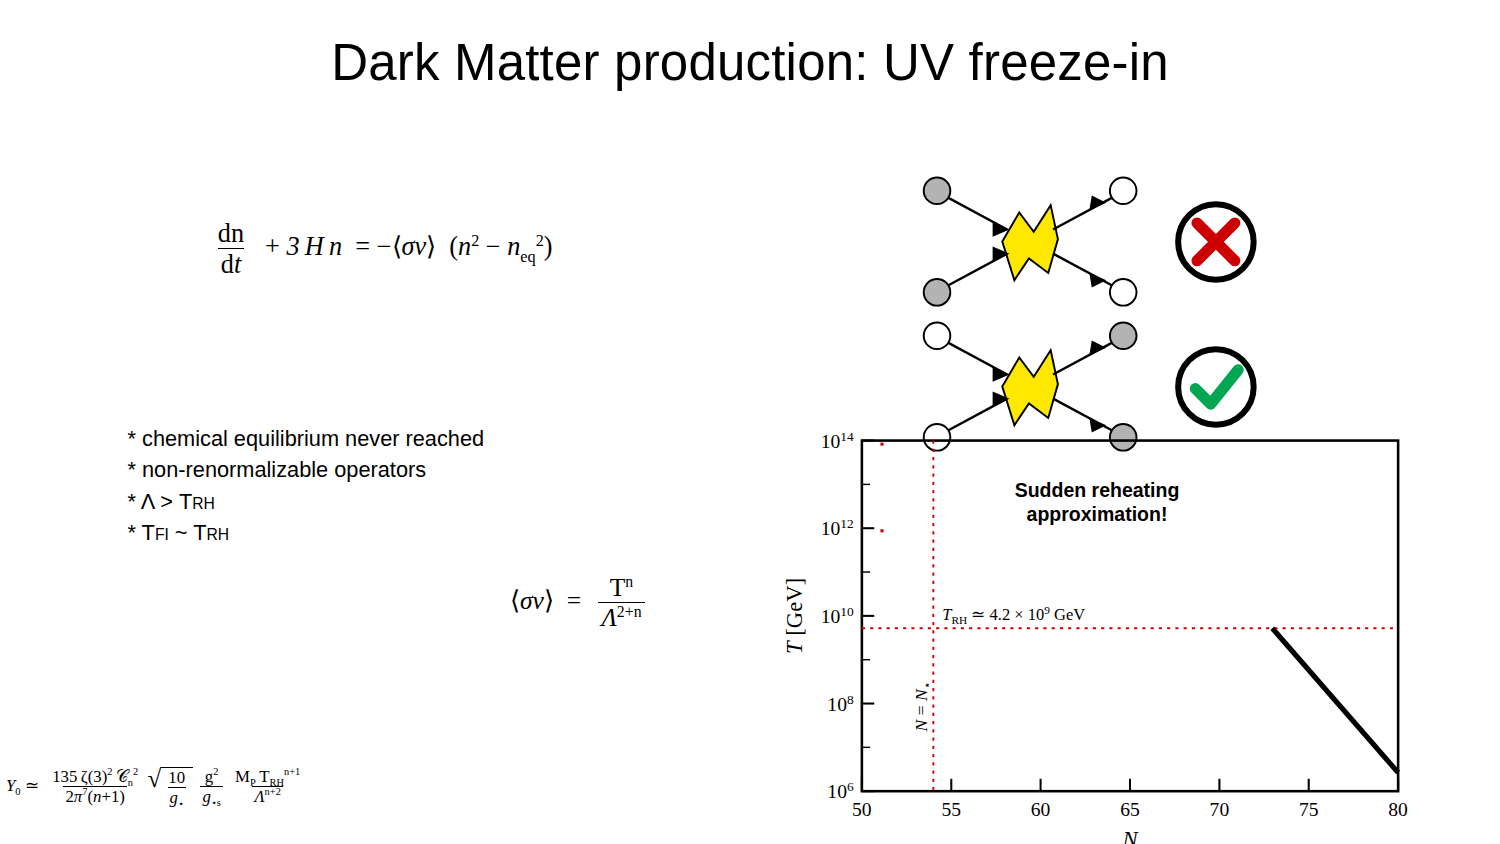Dark Matter production: UV freeze-in
dn dt + 3 H n = −⟨σv⟩ (n2 − neq2)
* chemical equilibrium never reached
* non-renormalizable operators
* Λ > TRH
* TFI ~ TRH
⟨σv⟩ = Tn Λ2+n
Y0 ≃ 135 ζ(3)2 𝒞n2 2π7(n+1) √ 10 g⋆ g2 g⋆s MP TRHn+1 Λn+2
Sudden reheating
approximation!
1014 1012 1010 108 106 50 55 60 65 70 75 80 N T [GeV] TRH ≃ 4.2 × 109 GeV N = N⋆